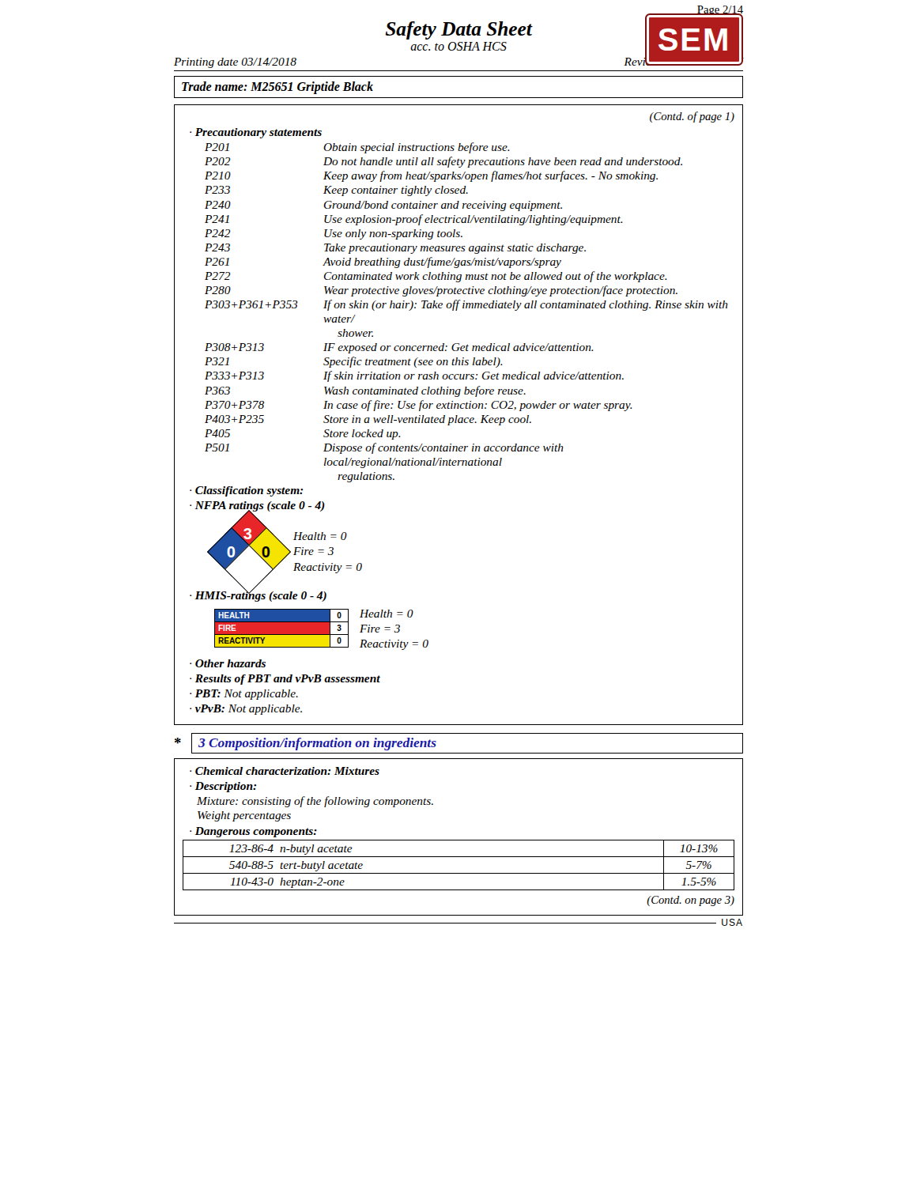Page 2/14
SEM
Safety Data Sheet
acc. to OSHA HCS
Printing date 03/14/2018
Reviewed on 11/30/2017
Trade name: M25651 Griptide Black
(Contd. of page 1)
· Precautionary statements
P201
Obtain special instructions before use.
P202
Do not handle until all safety precautions have been read and understood.
P210
Keep away from heat/sparks/open flames/hot surfaces. - No smoking.
P233
Keep container tightly closed.
P240
Ground/bond container and receiving equipment.
P241
Use explosion-proof electrical/ventilating/lighting/equipment.
P242
Use only non-sparking tools.
P243
Take precautionary measures against static discharge.
P261
Avoid breathing dust/fume/gas/mist/vapors/spray
P272
Contaminated work clothing must not be allowed out of the workplace.
P280
Wear protective gloves/protective clothing/eye protection/face protection.
P303+P361+P353
If on skin (or hair): Take off immediately all contaminated clothing. Rinse skin with water/shower.
P308+P313
IF exposed or concerned: Get medical advice/attention.
P321
Specific treatment (see on this label).
P333+P313
If skin irritation or rash occurs: Get medical advice/attention.
P363
Wash contaminated clothing before reuse.
P370+P378
In case of fire: Use for extinction: CO2, powder or water spray.
P403+P235
Store in a well-ventilated place. Keep cool.
P405
Store locked up.
P501
Dispose of contents/container in accordance with local/regional/national/international regulations.
· Classification system:
· NFPA ratings (scale 0 - 4)
0
0
3
Health = 0
Fire = 3
Reactivity = 0
· HMIS-ratings (scale 0 - 4)
HEALTH
0
FIRE
3
REACTIVITY
0
Health = 0
Fire = 3
Reactivity = 0
· Other hazards
· Results of PBT and vPvB assessment
· PBT: Not applicable.
· vPvB: Not applicable.
*
3 Composition/information on ingredients
· Chemical characterization: Mixtures
· Description:
Mixture: consisting of the following components.
Weight percentages
· Dangerous components:
| 123-86-4 | n-butyl acetate | 10-13% |
| 540-88-5 | tert-butyl acetate | 5-7% |
| 110-43-0 | heptan-2-one | 1.5-5% |
(Contd. on page 3)
USA